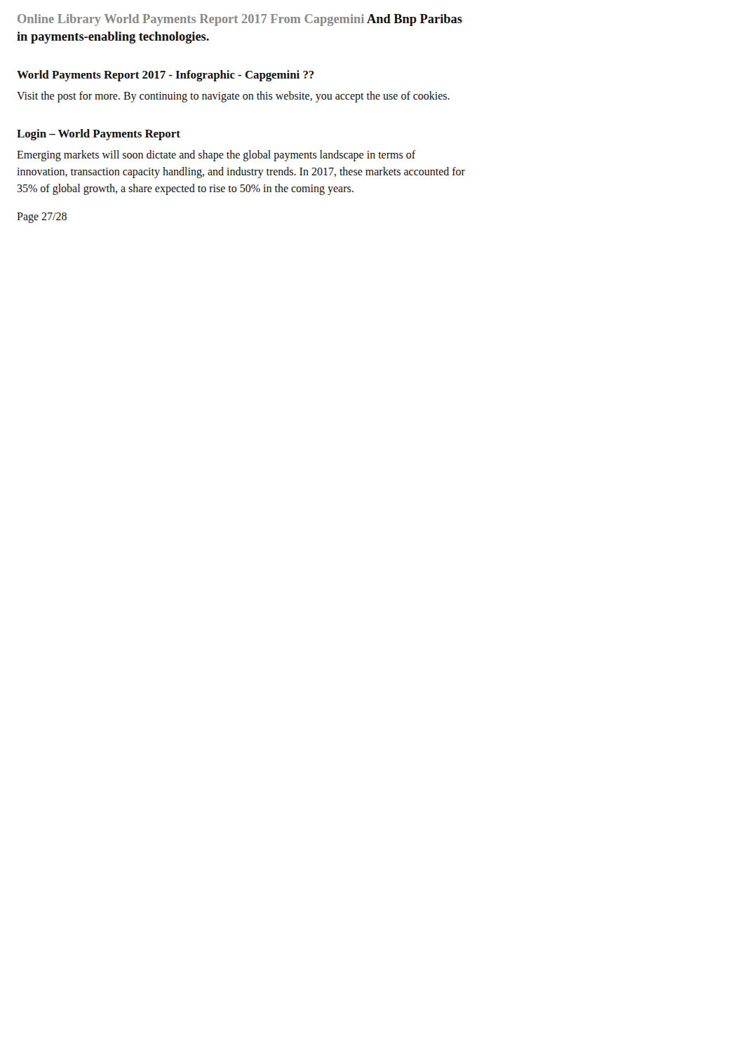Online Library World Payments Report 2017 From Capgemini And Bnp Paribas in payments-enabling technologies.
World Payments Report 2017 - Infographic - Capgemini ??
Visit the post for more. By continuing to navigate on this website, you accept the use of cookies.
Login – World Payments Report
Emerging markets will soon dictate and shape the global payments landscape in terms of innovation, transaction capacity handling, and industry trends. In 2017, these markets accounted for 35% of global growth, a share expected to rise to 50% in the coming years.
Page 27/28